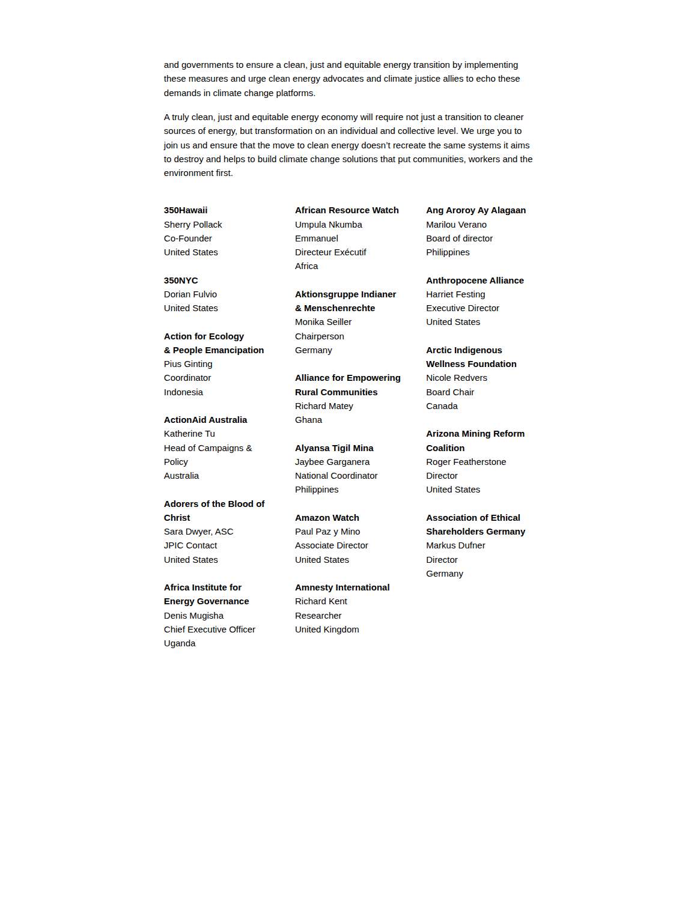and governments to ensure a clean, just and equitable energy transition by implementing these measures and urge clean energy advocates and climate justice allies to echo these demands in climate change platforms.
A truly clean, just and equitable energy economy will require not just a transition to cleaner sources of energy, but transformation on an individual and collective level. We urge you to join us and ensure that the move to clean energy doesn’t recreate the same systems it aims to destroy and helps to build climate change solutions that put communities, workers and the environment first.
350Hawaii Sherry Pollack Co-Founder United States
350NYC Dorian Fulvio United States
Action for Ecology & People Emancipation Pius Ginting Coordinator Indonesia
ActionAid Australia Katherine Tu Head of Campaigns & Policy Australia
Adorers of the Blood of Christ Sara Dwyer, ASC JPIC Contact United States
Africa Institute for Energy Governance Denis Mugisha Chief Executive Officer Uganda
African Resource Watch Umpula Nkumba Emmanuel Directeur Exécutif Africa
Aktionsgruppe Indianer & Menschenrechte Monika Seiller Chairperson Germany
Alliance for Empowering Rural Communities Richard Matey Ghana
Alyansa Tigil Mina Jaybee Garganera National Coordinator Philippines
Amazon Watch Paul Paz y Mino Associate Director United States
Amnesty International Richard Kent Researcher United Kingdom
Ang Aroroy Ay Alagaan Marilou Verano Board of director Philippines
Anthropocene Alliance Harriet Festing Executive Director United States
Arctic Indigenous Wellness Foundation Nicole Redvers Board Chair Canada
Arizona Mining Reform Coalition Roger Featherstone Director United States
Association of Ethical Shareholders Germany Markus Dufner Director Germany